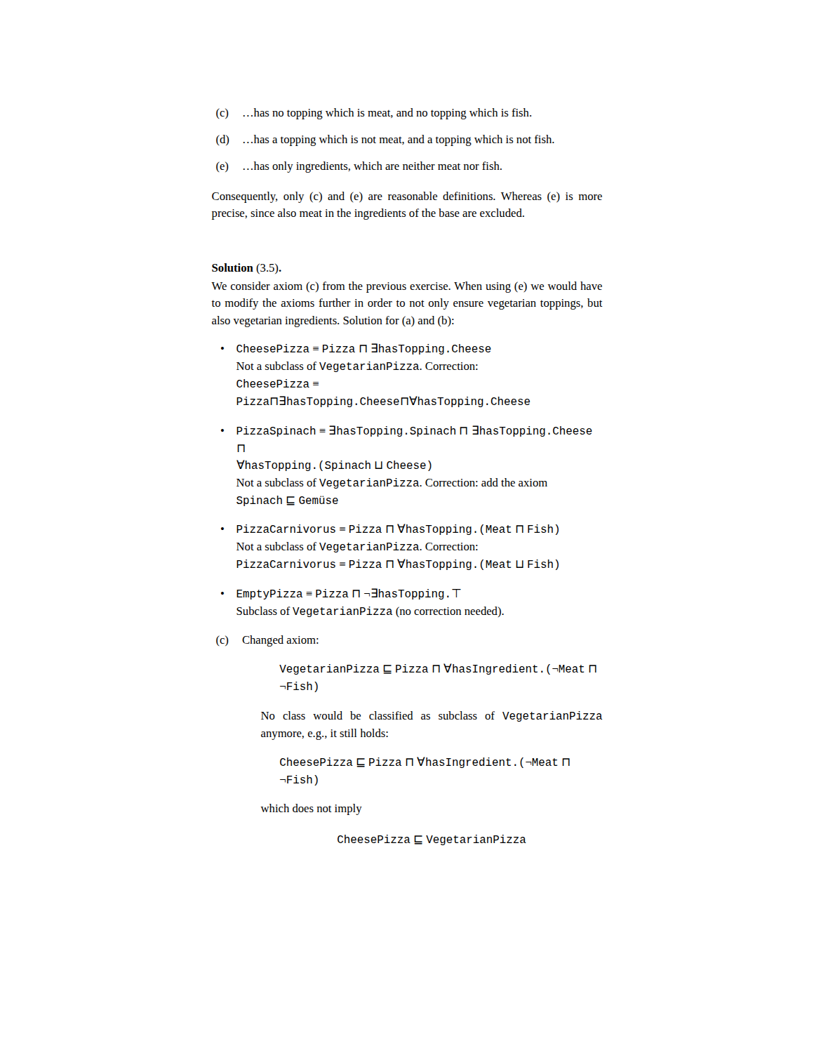(c)…has no topping which is meat, and no topping which is fish.
(d)…has a topping which is not meat, and a topping which is not fish.
(e)…has only ingredients, which are neither meat nor fish.
Consequently, only (c) and (e) are reasonable definitions. Whereas (e) is more precise, since also meat in the ingredients of the base are excluded.
Solution (3.5).
We consider axiom (c) from the previous exercise. When using (e) we would have to modify the axioms further in order to not only ensure vegetarian toppings, but also vegetarian ingredients. Solution for (a) and (b):
CheesePizza ≡ Pizza ⊓ ∃hasTopping.Cheese Not a subclass of VegetarianPizza. Correction: CheesePizza ≡ Pizza⊓∃hasTopping.Cheese⊓∀hasTopping.Cheese
PizzaSpinach ≡ ∃hasTopping.Spinach ⊓ ∃hasTopping.Cheese ⊓ ∀hasTopping.(Spinach ⊔ Cheese) Not a subclass of VegetarianPizza. Correction: add the axiom Spinach ⊑ Gemüse
PizzaCarnivorus ≡ Pizza ⊓ ∀hasTopping.(Meat ⊓ Fish) Not a subclass of VegetarianPizza. Correction: PizzaCarnivorus ≡ Pizza ⊓ ∀hasTopping.(Meat ⊔ Fish)
EmptyPizza ≡ Pizza ⊓ ¬∃hasTopping.⊤ Subclass of VegetarianPizza (no correction needed).
(c) Changed axiom:
VegetarianPizza ⊑ Pizza ⊓ ∀hasIngredient.(¬Meat ⊓ ¬Fish)
No class would be classified as subclass of VegetarianPizza anymore, e.g., it still holds:
CheesePizza ⊑ Pizza ⊓ ∀hasIngredient.(¬Meat ⊓ ¬Fish)
which does not imply
CheesePizza ⊑ VegetarianPizza